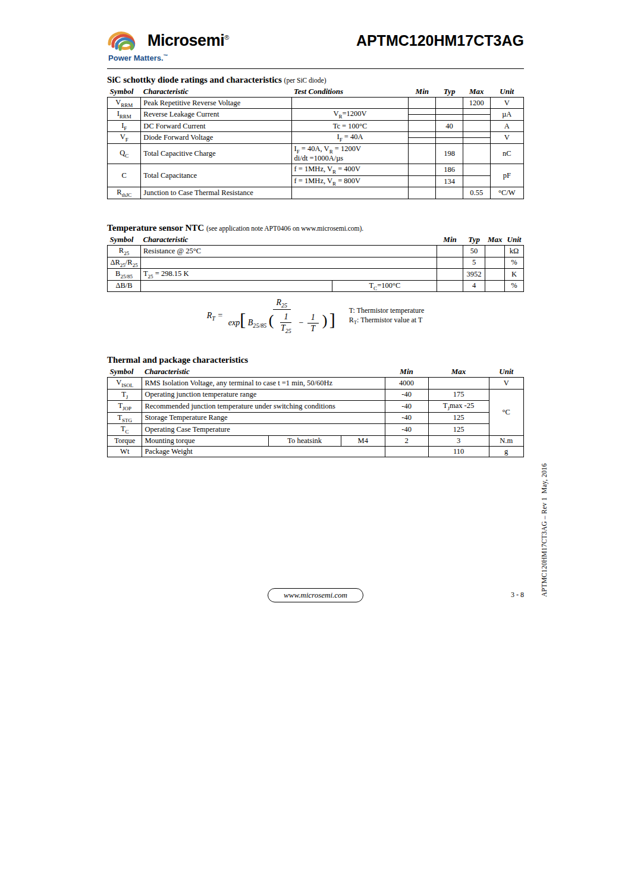Microsemi®
Power Matters.™
APTMC120HM17CT3AG
SiC schottky diode ratings and characteristics (per SiC diode)
| Symbol | Characteristic | Test Conditions | Min | Typ | Max | Unit |
| --- | --- | --- | --- | --- | --- | --- |
| V RRM | Peak Repetitive Reverse Voltage | | | | 1200 | V |
| I RRM | Reverse Leakage Current | V R =1200V | | | | µA |
| I F | DC Forward Current | Tc = 100°C | | 40 | | A |
| V F | Diode Forward Voltage | I F = 40A | | | | V |
| Q C | Total Capacitive Charge | I F = 40A, V R = 1200V di/dt =1000A/µs | | 198 | | nC |
| C | Total Capacitance | f = 1MHz, V R = 400V | | 186 | | pF |
| f = 1MHz, V R = 800V | | 134 | |
| R thJC | Junction to Case Thermal Resistance | | | | 0.55 | °C/W |
Temperature sensor NTC (see application note APT0406 on www.microsemi.com).
| Symbol | Characteristic | | Min | Typ | Max | Unit |
| --- | --- | --- | --- | --- | --- | --- |
| R 25 | Resistance @ 25°C | | 50 | | kΩ |
| ΔR 25 /R 25 | | | 5 | | % |
| B 25/85 | T 25 = 298.15 K | | 3952 | | K |
| ΔB/B | | T C =100°C | | 4 | | % |
RT = R25 exp[ B25/85 ( 1 T25 − 1 T ) ] T: Thermistor temperature
RT: Thermistor value at T
Thermal and package characteristics
| Symbol | Characteristic | Min | Max | Unit |
| --- | --- | --- | --- | --- |
| V ISOL | RMS Isolation Voltage, any terminal to case t =1 min, 50/60Hz | 4000 | | V |
| T J | Operating junction temperature range | -40 | 175 | °C |
| T JOP | Recommended junction temperature under switching conditions | -40 | T J max -25 |
| T STG | Storage Temperature Range | -40 | 125 |
| T C | Operating Case Temperature | -40 | 125 |
| Torque | / Mounting torque / To heatsink / M4 / | 2 | 3 | N.m |
| Wt | Package Weight | | 110 | g |
www.microsemi.com
3 - 8
APTMC120HM17CT3AG – Rev 1 May, 2016